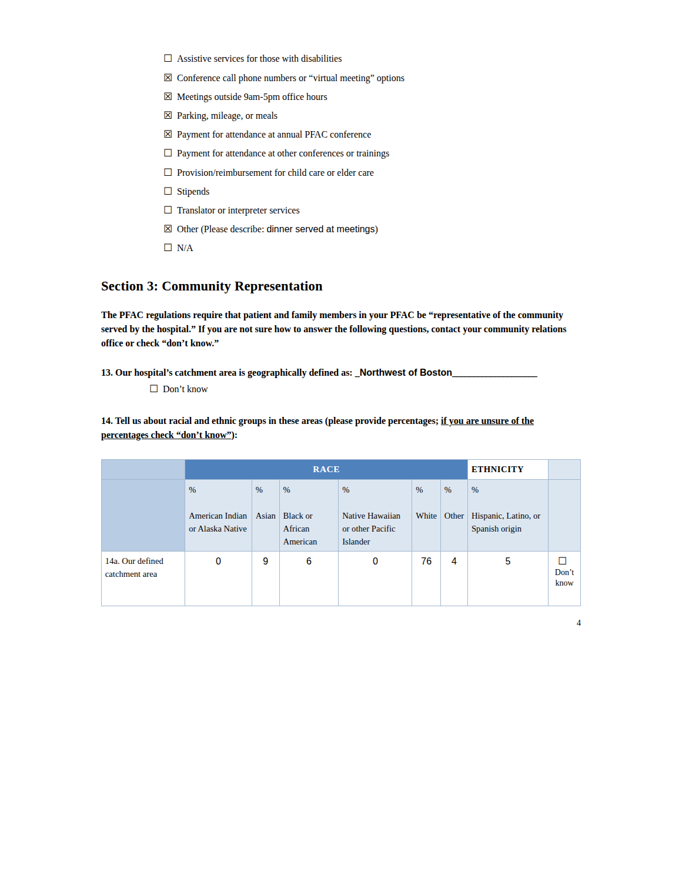☐Assistive services for those with disabilities
☒Conference call phone numbers or “virtual meeting” options
☒Meetings outside 9am-5pm office hours
☒Parking, mileage, or meals
☒Payment for attendance at annual PFAC conference
☐Payment for attendance at other conferences or trainings
☐Provision/reimbursement for child care or elder care
☐Stipends
☐Translator or interpreter services
☒Other (Please describe: dinner served at meetings)
☐N/A
Section 3: Community Representation
The PFAC regulations require that patient and family members in your PFAC be “representative of the community served by the hospital.” If you are not sure how to answer the following questions, contact your community relations office or check “don’t know.”
13. Our hospital’s catchment area is geographically defined as: _Northwest of Boston____________________
☐Don’t know
14. Tell us about racial and ethnic groups in these areas (please provide percentages; if you are unsure of the percentages check “don’t know”):
| | RACE | ETHNICITY | |
| | % American Indian or Alaska Native | % Asian | % Black or African American | % Native Hawaiian or other Pacific Islander | % White | % Other | % Hispanic, Latino, or Spanish origin | |
| 14a. Our defined catchment area | 0 | 9 | 6 | 0 | 76 | 4 | 5 | ☐ Don’t know |
4